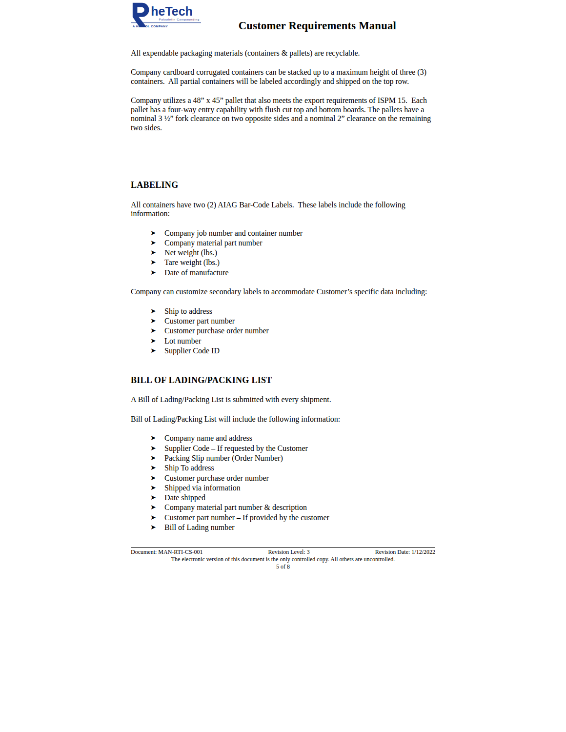heTech Polyolefin Compounding A HEXPOL COMPANY
Customer Requirements Manual
All expendable packaging materials (containers & pallets) are recyclable.
Company cardboard corrugated containers can be stacked up to a maximum height of three (3) containers. All partial containers will be labeled accordingly and shipped on the top row.
Company utilizes a 48” x 45” pallet that also meets the export requirements of ISPM 15. Each pallet has a four-way entry capability with flush cut top and bottom boards. The pallets have a nominal 3 ½” fork clearance on two opposite sides and a nominal 2” clearance on the remaining two sides.
LABELING
All containers have two (2) AIAG Bar-Code Labels. These labels include the following information:
Company job number and container number
Company material part number
Net weight (lbs.)
Tare weight (lbs.)
Date of manufacture
Company can customize secondary labels to accommodate Customer’s specific data including:
Ship to address
Customer part number
Customer purchase order number
Lot number
Supplier Code ID
BILL OF LADING/PACKING LIST
A Bill of Lading/Packing List is submitted with every shipment.
Bill of Lading/Packing List will include the following information:
Company name and address
Supplier Code – If requested by the Customer
Packing Slip number (Order Number)
Ship To address
Customer purchase order number
Shipped via information
Date shipped
Company material part number & description
Customer part number – If provided by the customer
Bill of Lading number
Document: MAN-RTI-CS-001 Revision Level: 3 Revision Date: 1/12/2022
The electronic version of this document is the only controlled copy. All others are uncontrolled.
5 of 8